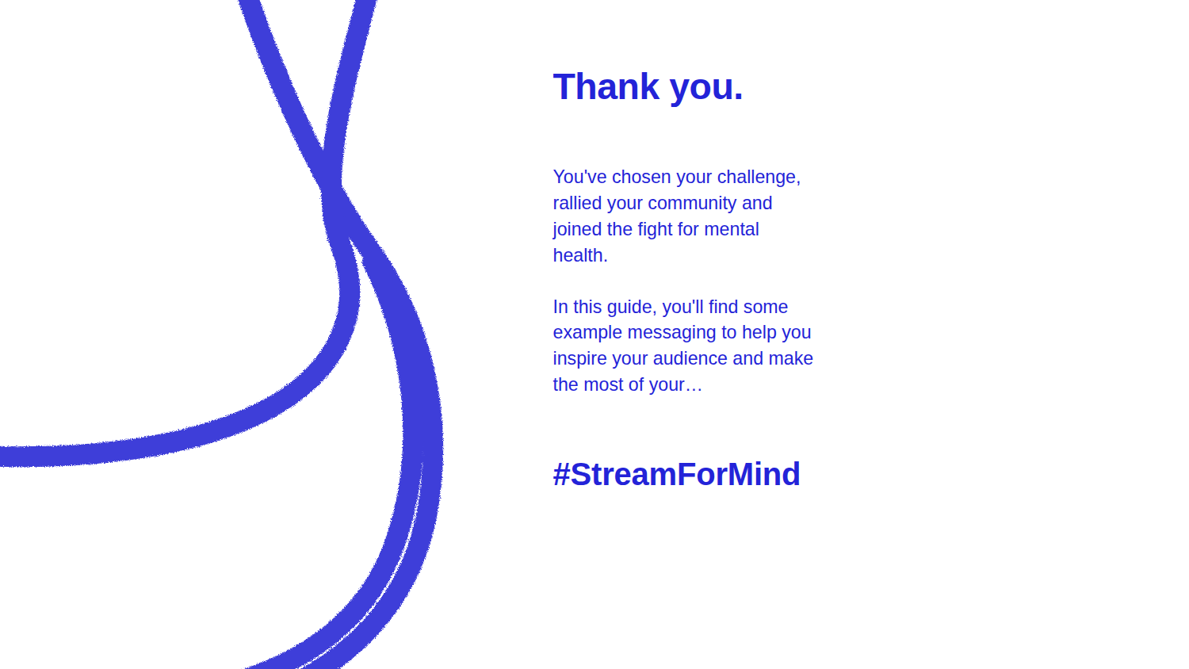Thank you.
You've chosen your challenge, rallied your community and joined the fight for mental health.
In this guide, you'll find some example messaging to help you inspire your audience and make the most of your…
#StreamForMind